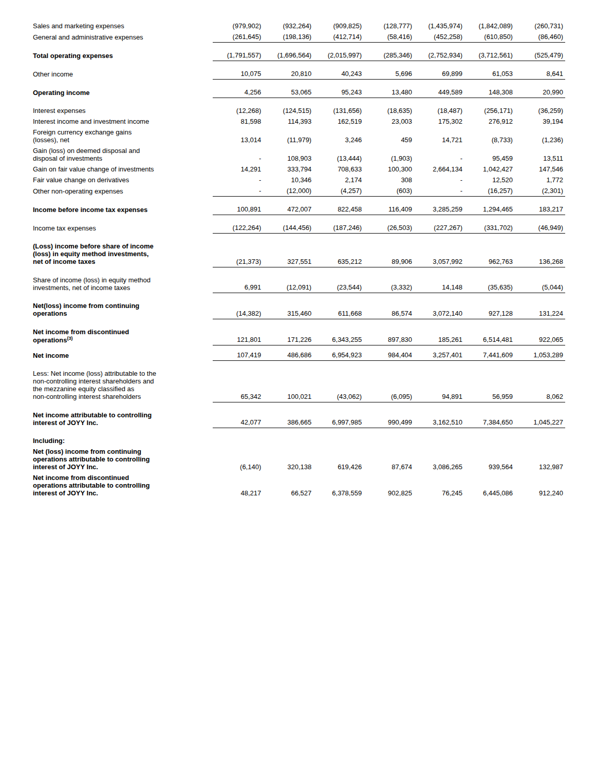| Sales and marketing expenses | (979,902) | (932,264) | (909,825) | (128,777) | (1,435,974) | (1,842,089) | (260,731) |
| General and administrative expenses | (261,645) | (198,136) | (412,714) | (58,416) | (452,258) | (610,850) | (86,460) |
| Total operating expenses | (1,791,557) | (1,696,564) | (2,015,997) | (285,346) | (2,752,934) | (3,712,561) | (525,479) |
| Other income | 10,075 | 20,810 | 40,243 | 5,696 | 69,899 | 61,053 | 8,641 |
| Operating income | 4,256 | 53,065 | 95,243 | 13,480 | 449,589 | 148,308 | 20,990 |
| Interest expenses | (12,268) | (124,515) | (131,656) | (18,635) | (18,487) | (256,171) | (36,259) |
| Interest income and investment income | 81,598 | 114,393 | 162,519 | 23,003 | 175,302 | 276,912 | 39,194 |
| Foreign currency exchange gains (losses), net | 13,014 | (11,979) | 3,246 | 459 | 14,721 | (8,733) | (1,236) |
| Gain (loss) on deemed disposal and disposal of investments | - | 108,903 | (13,444) | (1,903) | - | 95,459 | 13,511 |
| Gain on fair value change of investments | 14,291 | 333,794 | 708,633 | 100,300 | 2,664,134 | 1,042,427 | 147,546 |
| Fair value change on derivatives | - | 10,346 | 2,174 | 308 | - | 12,520 | 1,772 |
| Other non-operating expenses | - | (12,000) | (4,257) | (603) | - | (16,257) | (2,301) |
| Income before income tax expenses | 100,891 | 472,007 | 822,458 | 116,409 | 3,285,259 | 1,294,465 | 183,217 |
| Income tax expenses | (122,264) | (144,456) | (187,246) | (26,503) | (227,267) | (331,702) | (46,949) |
| (Loss) income before share of income (loss) in equity method investments, net of income taxes | (21,373) | 327,551 | 635,212 | 89,906 | 3,057,992 | 962,763 | 136,268 |
| Share of income (loss) in equity method investments, net of income taxes | 6,991 | (12,091) | (23,544) | (3,332) | 14,148 | (35,635) | (5,044) |
| Net(loss) income from continuing operations | (14,382) | 315,460 | 611,668 | 86,574 | 3,072,140 | 927,128 | 131,224 |
| Net income from discontinued operations (3) | 121,801 | 171,226 | 6,343,255 | 897,830 | 185,261 | 6,514,481 | 922,065 |
| Net income | 107,419 | 486,686 | 6,954,923 | 984,404 | 3,257,401 | 7,441,609 | 1,053,289 |
| Less: Net income (loss) attributable to the non-controlling interest shareholders and the mezzanine equity classified as non-controlling interest shareholders | 65,342 | 100,021 | (43,062) | (6,095) | 94,891 | 56,959 | 8,062 |
| Net income attributable to controlling interest of JOYY Inc. | 42,077 | 386,665 | 6,997,985 | 990,499 | 3,162,510 | 7,384,650 | 1,045,227 |
| Including: | |
| Net (loss) income from continuing operations attributable to controlling interest of JOYY Inc. | (6,140) | 320,138 | 619,426 | 87,674 | 3,086,265 | 939,564 | 132,987 |
| Net income from discontinued operations attributable to controlling interest of JOYY Inc. | 48,217 | 66,527 | 6,378,559 | 902,825 | 76,245 | 6,445,086 | 912,240 |